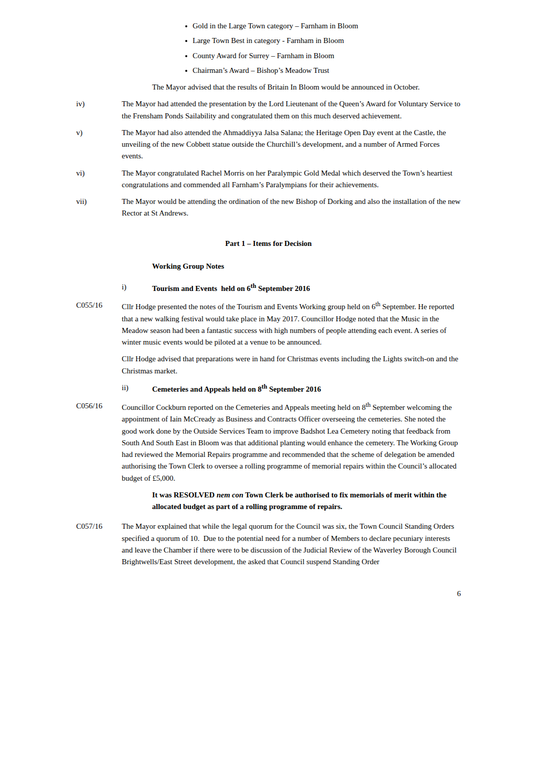Gold in the Large Town category – Farnham in Bloom
Large Town Best in category - Farnham in Bloom
County Award for Surrey – Farnham in Bloom
Chairman’s Award – Bishop’s Meadow Trust
The Mayor advised that the results of Britain In Bloom would be announced in October.
| iv) | The Mayor had attended the presentation by the Lord Lieutenant of the Queen’s Award for Voluntary Service to the Frensham Ponds Sailability and congratulated them on this much deserved achievement. |
| v) | The Mayor had also attended the Ahmaddiyya Jalsa Salana; the Heritage Open Day event at the Castle, the unveiling of the new Cobbett statue outside the Churchill’s development, and a number of Armed Forces events. |
| vi) | The Mayor congratulated Rachel Morris on her Paralympic Gold Medal which deserved the Town’s heartiest congratulations and commended all Farnham’s Paralympians for their achievements. |
| vii) | The Mayor would be attending the ordination of the new Bishop of Dorking and also the installation of the new Rector at St Andrews. |
Part 1 – Items for Decision
Working Group Notes
| | i) | Tourism and Events held on 6 th September 2016 |
| C055/16 | Cllr Hodge presented the notes of the Tourism and Events Working group held on 6 th September. He reported that a new walking festival would take place in May 2017. Councillor Hodge noted that the Music in the Meadow season had been a fantastic success with high numbers of people attending each event. A series of winter music events would be piloted at a venue to be announced. |
| | Cllr Hodge advised that preparations were in hand for Christmas events including the Lights switch-on and the Christmas market. |
| | ii) | Cemeteries and Appeals held on 8 th September 2016 |
| C056/16 | Councillor Cockburn reported on the Cemeteries and Appeals meeting held on 8 th September welcoming the appointment of Iain McCready as Business and Contracts Officer overseeing the cemeteries. She noted the good work done by the Outside Services Team to improve Badshot Lea Cemetery noting that feedback from South And South East in Bloom was that additional planting would enhance the cemetery. The Working Group had reviewed the Memorial Repairs programme and recommended that the scheme of delegation be amended authorising the Town Clerk to oversee a rolling programme of memorial repairs within the Council’s allocated budget of £5,000. |
It was RESOLVED nem con Town Clerk be authorised to fix memorials of merit within the allocated budget as part of a rolling programme of repairs.
C057/16
The Mayor explained that while the legal quorum for the Council was six, the Town Council Standing Orders specified a quorum of 10. Due to the potential need for a number of Members to declare pecuniary interests and leave the Chamber if there were to be discussion of the Judicial Review of the Waverley Borough Council Brightwells/East Street development, the asked that Council suspend Standing Order
6